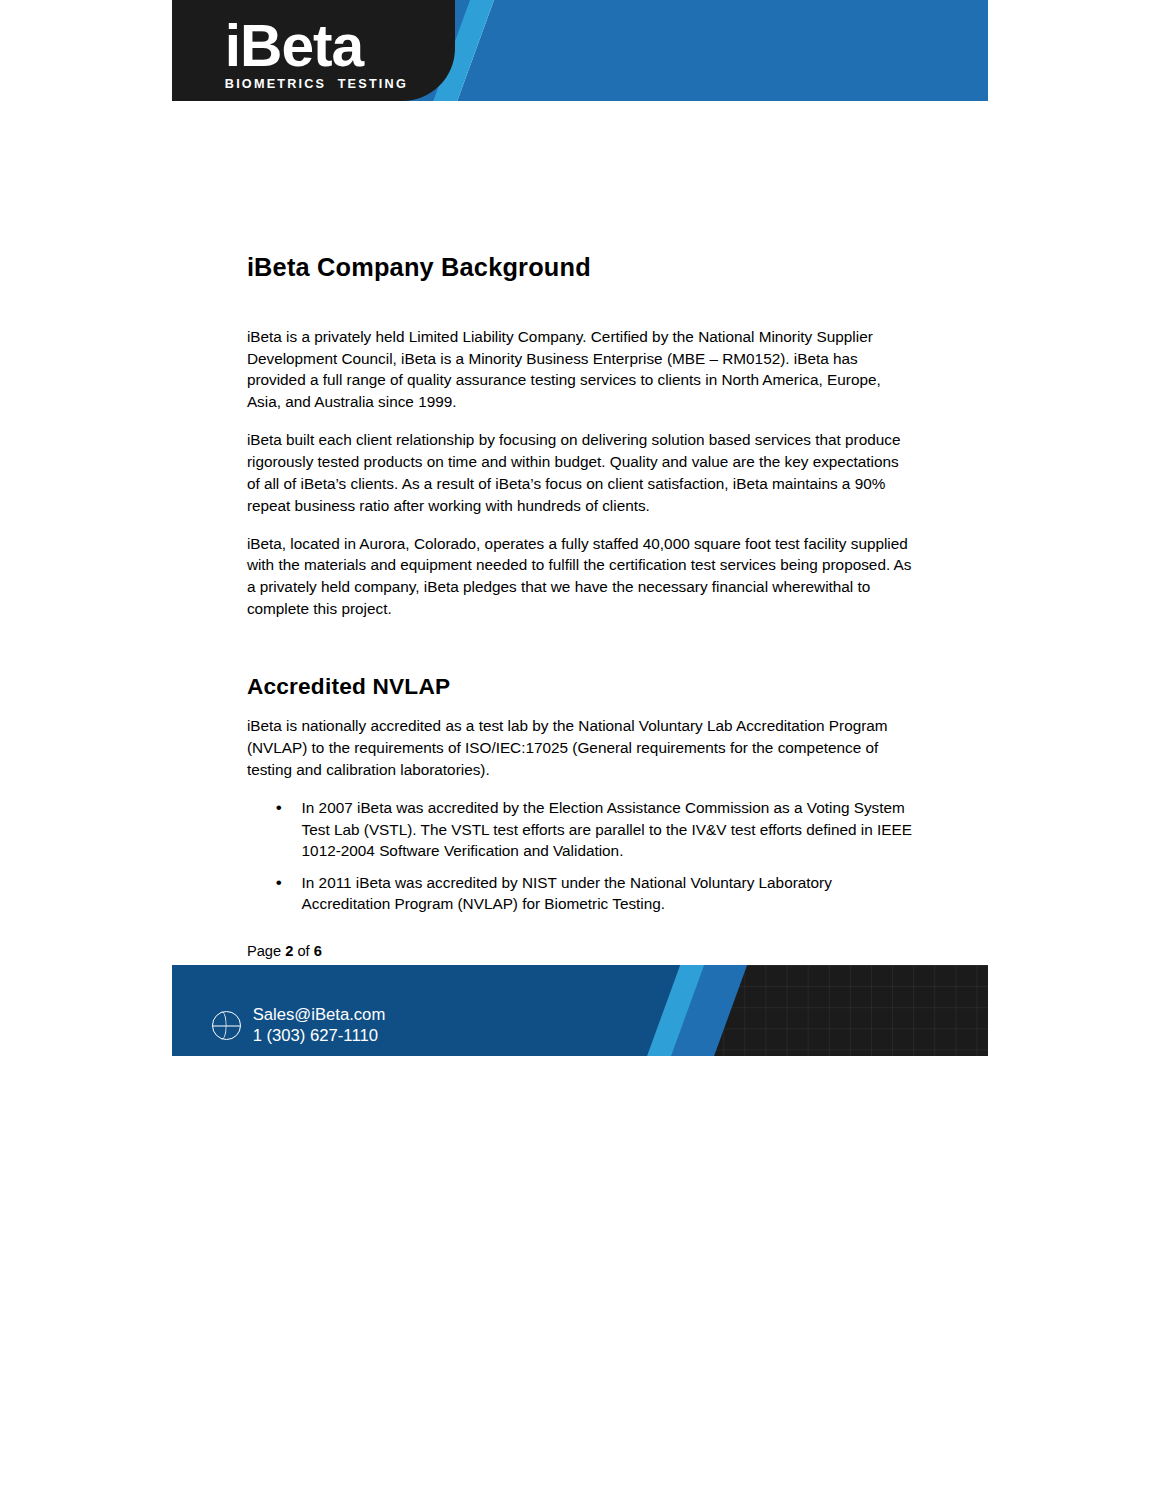iBeta
BIOMETRICS TESTING
iBeta Company Background
iBeta is a privately held Limited Liability Company. Certified by the National Minority Supplier Development Council, iBeta is a Minority Business Enterprise (MBE – RM0152). iBeta has provided a full range of quality assurance testing services to clients in North America, Europe, Asia, and Australia since 1999.
iBeta built each client relationship by focusing on delivering solution based services that produce rigorously tested products on time and within budget. Quality and value are the key expectations of all of iBeta’s clients. As a result of iBeta’s focus on client satisfaction, iBeta maintains a 90% repeat business ratio after working with hundreds of clients.
iBeta, located in Aurora, Colorado, operates a fully staffed 40,000 square foot test facility supplied with the materials and equipment needed to fulfill the certification test services being proposed. As a privately held company, iBeta pledges that we have the necessary financial wherewithal to complete this project.
Accredited NVLAP
iBeta is nationally accredited as a test lab by the National Voluntary Lab Accreditation Program (NVLAP) to the requirements of ISO/IEC:17025 (General requirements for the competence of testing and calibration laboratories).
In 2007 iBeta was accredited by the Election Assistance Commission as a Voting System Test Lab (VSTL). The VSTL test efforts are parallel to the IV&V test efforts defined in IEEE 1012-2004 Software Verification and Validation.
In 2011 iBeta was accredited by NIST under the National Voluntary Laboratory Accreditation Program (NVLAP) for Biometric Testing.
Page 2 of 6
Sales@iBeta.com 1 (303) 627-1110